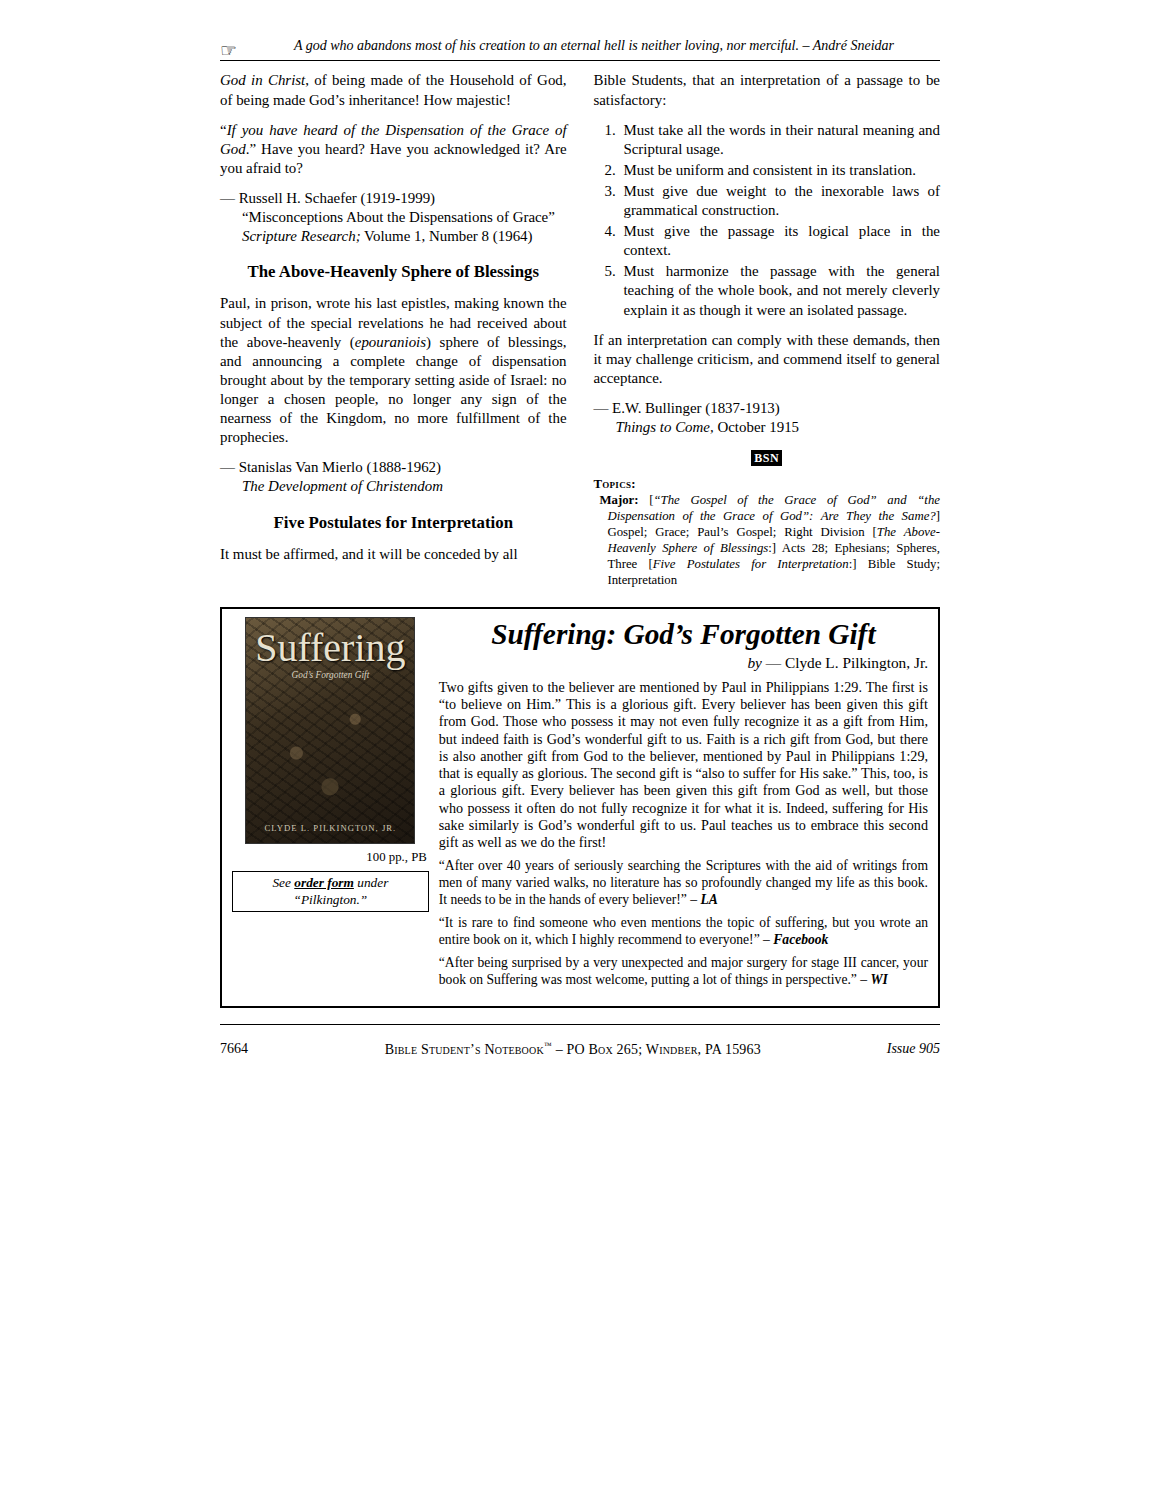☞
A god who abandons most of his creation to an eternal hell is neither loving, nor merciful. – André Sneidar
God in Christ, of being made of the Household of God, of being made God’s inheritance! How majestic!
“If you have heard of the Dispensation of the Grace of God.” Have you heard? Have you acknowledged it? Are you afraid to?
— Russell H. Schaefer (1919-1999) “Misconceptions About the Dispensations of Grace” Scripture Research; Volume 1, Number 8 (1964)
The Above-Heavenly Sphere of Blessings
Paul, in prison, wrote his last epistles, making known the subject of the special revelations he had received about the above-heavenly (epouraniois) sphere of blessings, and announcing a complete change of dispensation brought about by the temporary setting aside of Israel: no longer a chosen people, no longer any sign of the nearness of the Kingdom, no more fulfillment of the prophecies.
— Stanislas Van Mierlo (1888-1962) The Development of Christendom
Five Postulates for Interpretation
It must be affirmed, and it will be conceded by all
Bible Students, that an interpretation of a passage to be satisfactory:
Must take all the words in their natural meaning and Scriptural usage.
Must be uniform and consistent in its translation.
Must give due weight to the inexorable laws of grammatical construction.
Must give the passage its logical place in the context.
Must harmonize the passage with the general teaching of the whole book, and not merely cleverly explain it as though it were an isolated passage.
If an interpretation can comply with these demands, then it may challenge criticism, and commend itself to general acceptance.
— E.W. Bullinger (1837-1913) Things to Come, October 1915
BSN
Topics:
Major: [“The Gospel of the Grace of God” and “the Dispensation of the Grace of God”: Are They the Same?] Gospel; Grace; Paul’s Gospel; Right Division [The Above-Heavenly Sphere of Blessings:] Acts 28; Ephesians; Spheres, Three [Five Postulates for Interpretation:] Bible Study; Interpretation
Suffering
God’s Forgotten Gift
CLYDE L. PILKINGTON, JR.
100 pp., PB
See order form under
“Pilkington.”
Suffering: God’s Forgotten Gift
by — Clyde L. Pilkington, Jr.
Two gifts given to the believer are mentioned by Paul in Philippians 1:29. The first is “to believe on Him.” This is a glorious gift. Every believer has been given this gift from God. Those who possess it may not even fully recognize it as a gift from Him, but indeed faith is God’s wonderful gift to us. Faith is a rich gift from God, but there is also another gift from God to the believer, mentioned by Paul in Philippians 1:29, that is equally as glorious. The second gift is “also to suffer for His sake.” This, too, is a glorious gift. Every believer has been given this gift from God as well, but those who possess it often do not fully recognize it for what it is. Indeed, suffering for His sake similarly is God’s wonderful gift to us. Paul teaches us to embrace this second gift as well as we do the first!
“After over 40 years of seriously searching the Scriptures with the aid of writings from men of many varied walks, no literature has so profoundly changed my life as this book. It needs to be in the hands of every believer!” – LA
“It is rare to find someone who even mentions the topic of suffering, but you wrote an entire book on it, which I highly recommend to everyone!” – Facebook
“After being surprised by a very unexpected and major surgery for stage III cancer, your book on Suffering was most welcome, putting a lot of things in perspective.” – WI
7664
Bible Student’s Notebook™ – PO Box 265; Windber, PA 15963
Issue 905